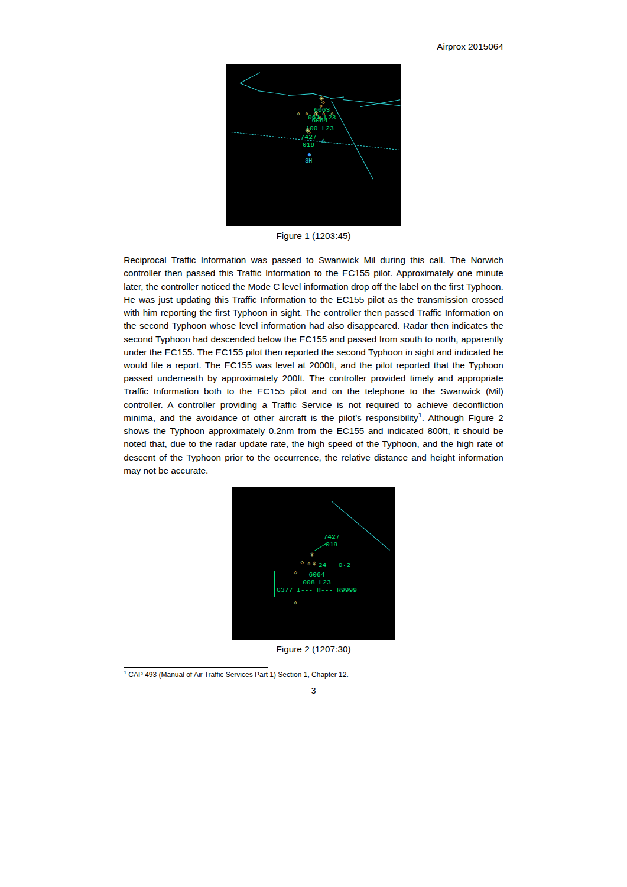Airprox 2015064
✳ ◇ ◇ 6063 061 L23 ◇ ◇ ◇ ◇ ◇ ◇ ✳ 6064 100 L23 ✳ ◇ 7427 019 △ ● SH
Figure 1 (1203:45)
Reciprocal Traffic Information was passed to Swanwick Mil during this call. The Norwich controller then passed this Traffic Information to the EC155 pilot. Approximately one minute later, the controller noticed the Mode C level information drop off the label on the first Typhoon. He was just updating this Traffic Information to the EC155 pilot as the transmission crossed with him reporting the first Typhoon in sight. The controller then passed Traffic Information on the second Typhoon whose level information had also disappeared. Radar then indicates the second Typhoon had descended below the EC155 and passed from south to north, apparently under the EC155. The EC155 pilot then reported the second Typhoon in sight and indicated he would file a report. The EC155 was level at 2000ft, and the pilot reported that the Typhoon passed underneath by approximately 200ft. The controller provided timely and appropriate Traffic Information both to the EC155 pilot and on the telephone to the Swanwick (Mil) controller. A controller providing a Traffic Service is not required to achieve deconfliction minima, and the avoidance of other aircraft is the pilot’s responsibility1. Although Figure 2 shows the Typhoon approximately 0.2nm from the EC155 and indicated 800ft, it should be noted that, due to the radar update rate, the high speed of the Typhoon, and the high rate of descent of the Typhoon prior to the occurrence, the relative distance and height information may not be accurate.
7427 019
✳ ◇ ◇ ✳ 24 0·2
6064 008 L23 G377 I--- H--- R9999 ◇ ◇
Figure 2 (1207:30)
1 CAP 493 (Manual of Air Traffic Services Part 1) Section 1, Chapter 12.
3